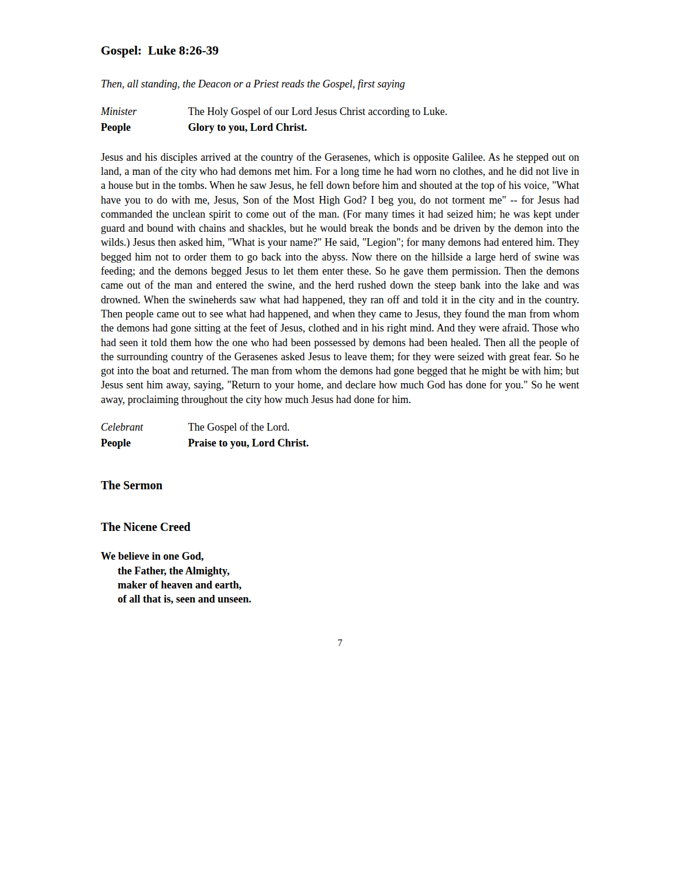Gospel: Luke 8:26-39
Then, all standing, the Deacon or a Priest reads the Gospel, first saying
| Minister | The Holy Gospel of our Lord Jesus Christ according to Luke. |
| People | Glory to you, Lord Christ. |
Jesus and his disciples arrived at the country of the Gerasenes, which is opposite Galilee. As he stepped out on land, a man of the city who had demons met him. For a long time he had worn no clothes, and he did not live in a house but in the tombs. When he saw Jesus, he fell down before him and shouted at the top of his voice, "What have you to do with me, Jesus, Son of the Most High God? I beg you, do not torment me" -- for Jesus had commanded the unclean spirit to come out of the man. (For many times it had seized him; he was kept under guard and bound with chains and shackles, but he would break the bonds and be driven by the demon into the wilds.) Jesus then asked him, "What is your name?" He said, "Legion"; for many demons had entered him. They begged him not to order them to go back into the abyss. Now there on the hillside a large herd of swine was feeding; and the demons begged Jesus to let them enter these. So he gave them permission. Then the demons came out of the man and entered the swine, and the herd rushed down the steep bank into the lake and was drowned. When the swineherds saw what had happened, they ran off and told it in the city and in the country. Then people came out to see what had happened, and when they came to Jesus, they found the man from whom the demons had gone sitting at the feet of Jesus, clothed and in his right mind. And they were afraid. Those who had seen it told them how the one who had been possessed by demons had been healed. Then all the people of the surrounding country of the Gerasenes asked Jesus to leave them; for they were seized with great fear. So he got into the boat and returned. The man from whom the demons had gone begged that he might be with him; but Jesus sent him away, saying, "Return to your home, and declare how much God has done for you." So he went away, proclaiming throughout the city how much Jesus had done for him.
| Celebrant | The Gospel of the Lord. |
| People | Praise to you, Lord Christ. |
The Sermon
The Nicene Creed
We believe in one God, the Father, the Almighty, maker of heaven and earth, of all that is, seen and unseen.
7